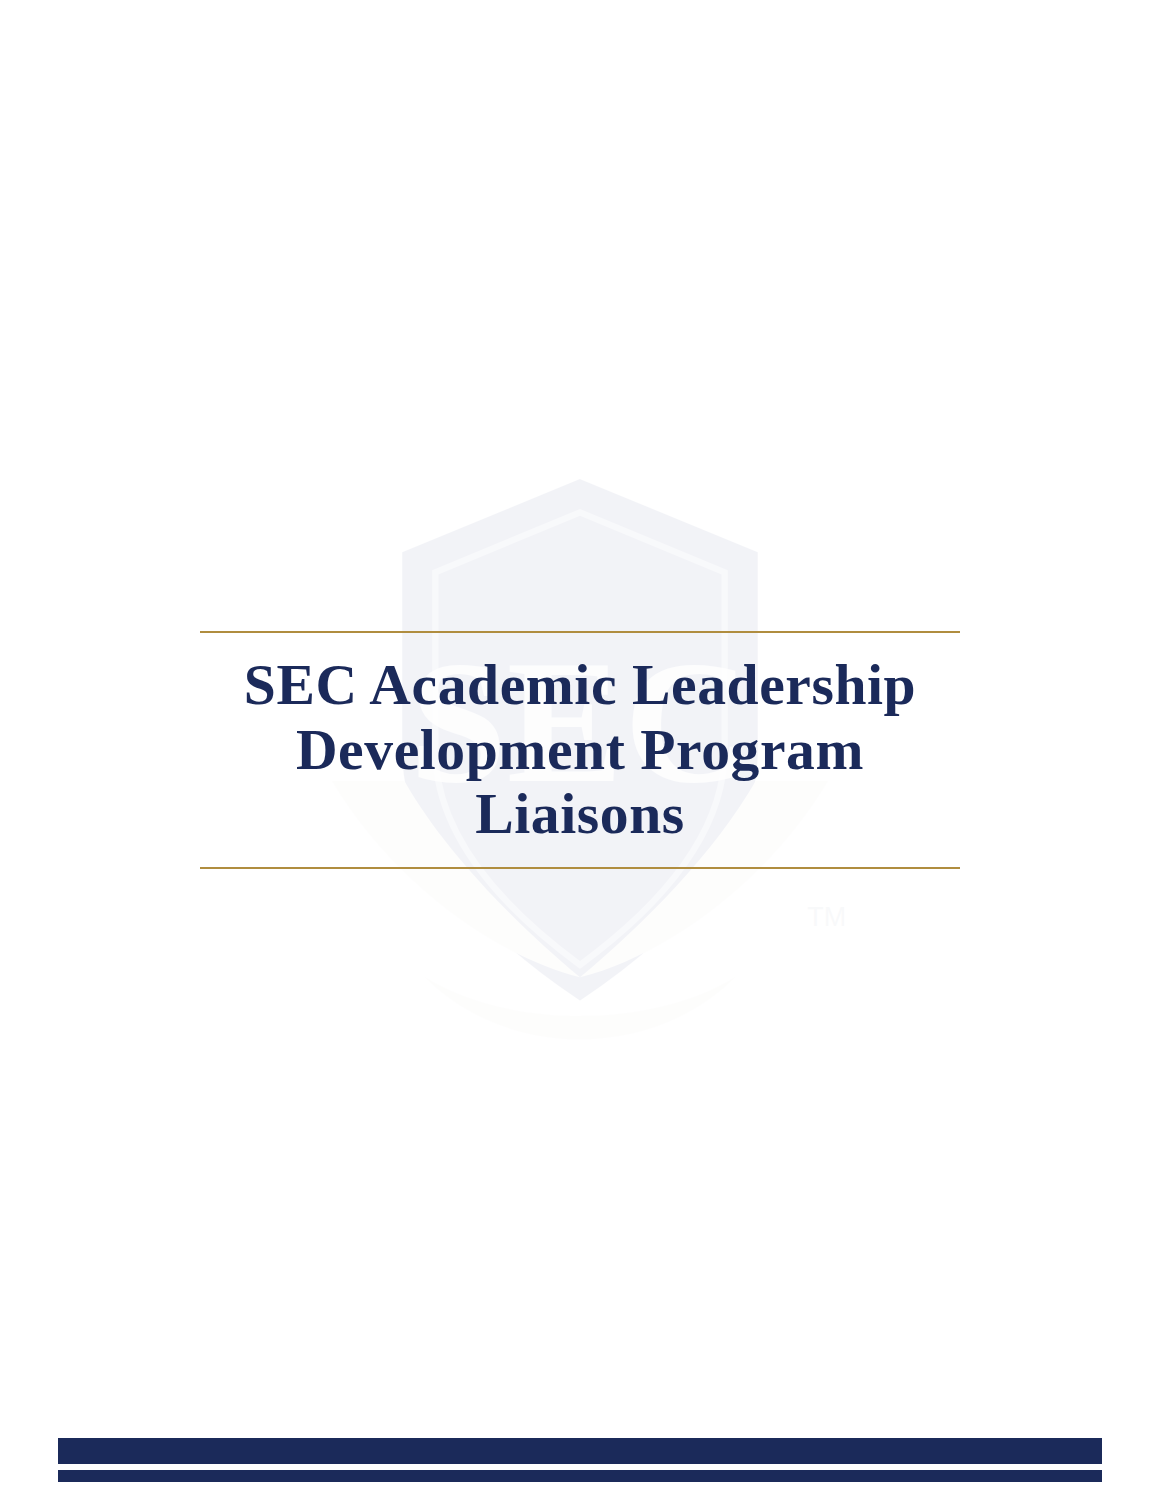SEC TM
SEC Academic Leadership Development Program Liaisons